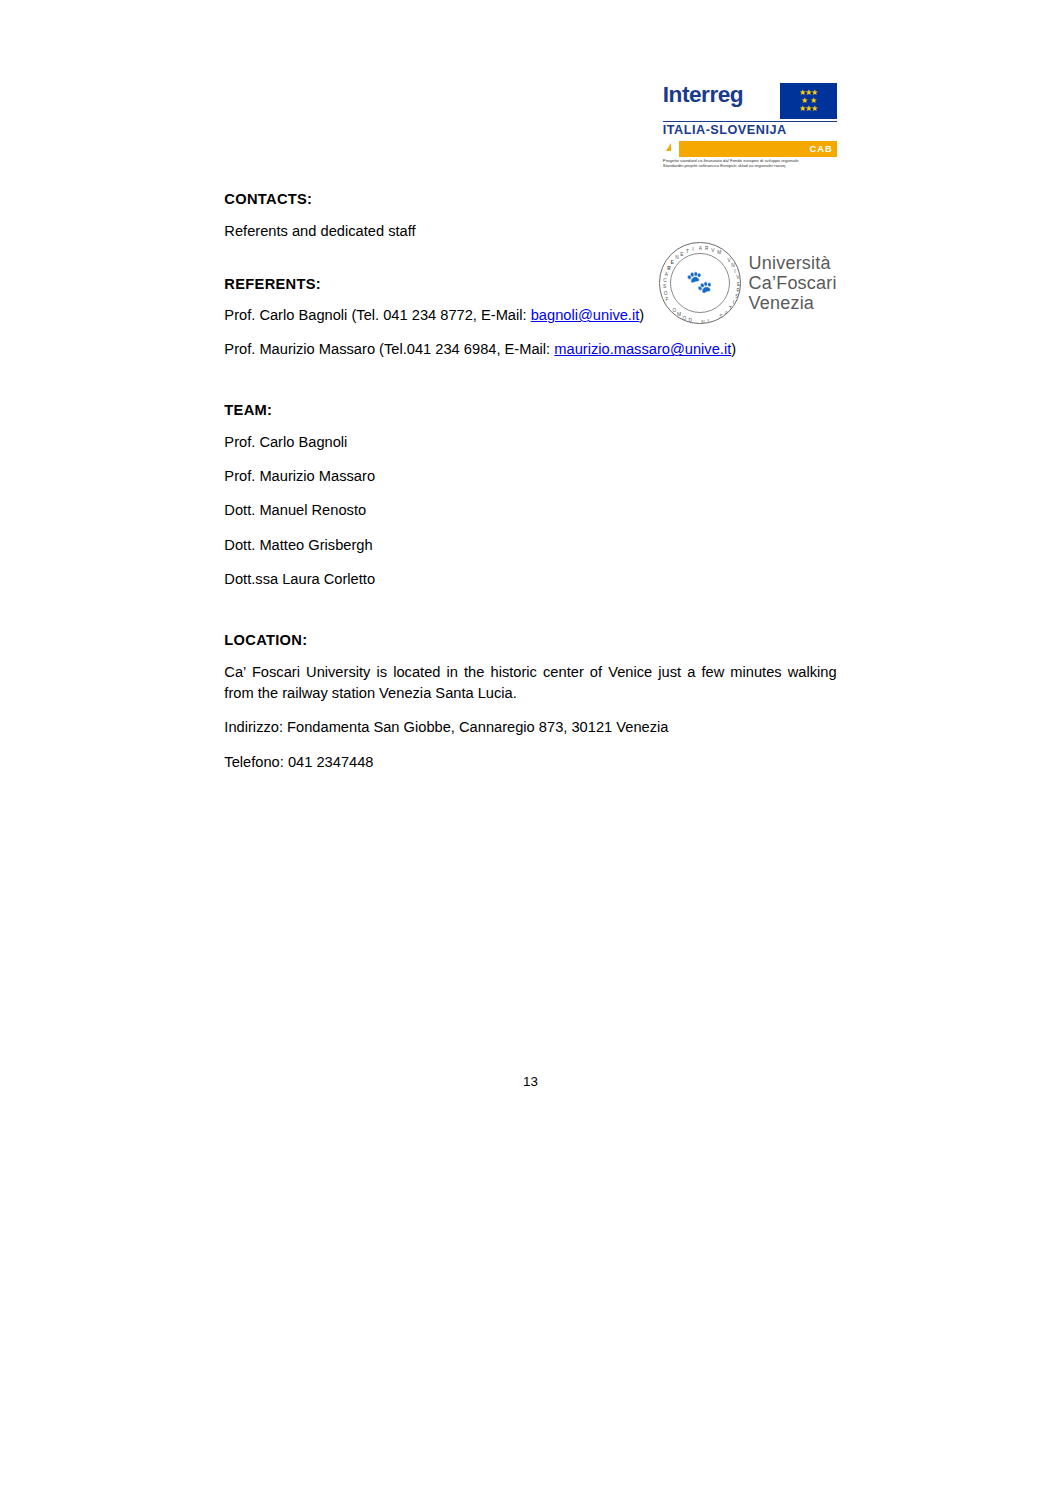Interreg
★★★
★ ★
★★★
ITALIA-SLOVENIJA
CAB
Progetto standard co-finanziato dal Fondo europeo di sviluppo regionale
Standardni projekt sofinancira Evropski sklad za regionalni razvoj
V E N E T I A R V M V N I V E R S I T A S I N D O M O F O S C A R I
🐾
Università Ca’Foscari Venezia
CONTACTS:
Referents and dedicated staff
REFERENTS:
Prof. Carlo Bagnoli (Tel. 041 234 8772, E-Mail: bagnoli@unive.it)
Prof. Maurizio Massaro (Tel.041 234 6984, E-Mail: maurizio.massaro@unive.it)
TEAM:
Prof. Carlo Bagnoli
Prof. Maurizio Massaro
Dott. Manuel Renosto
Dott. Matteo Grisbergh
Dott.ssa Laura Corletto
LOCATION:
Ca’ Foscari University is located in the historic center of Venice just a few minutes walking from the railway station Venezia Santa Lucia.
Indirizzo: Fondamenta San Giobbe, Cannaregio 873, 30121 Venezia
Telefono: 041 2347448
13